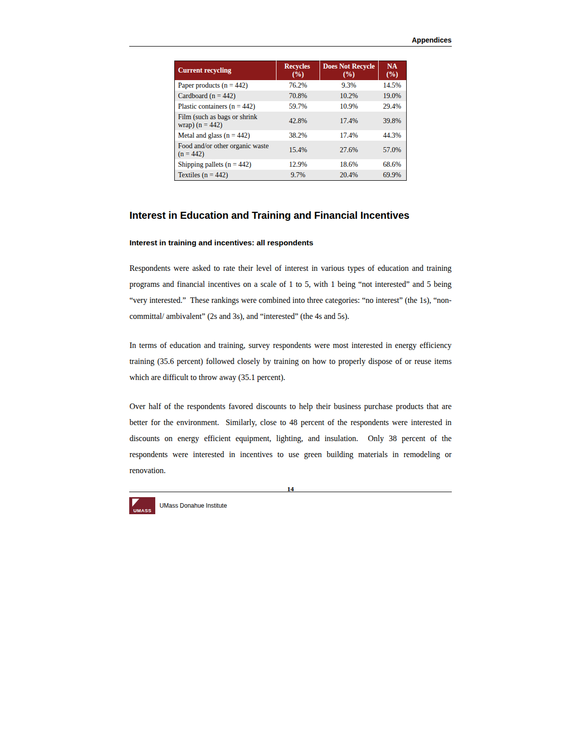Appendices
| Current recycling | Recycles (%) | Does Not Recycle (%) | NA (%) |
| --- | --- | --- | --- |
| Paper products (n = 442) | 76.2% | 9.3% | 14.5% |
| Cardboard (n = 442) | 70.8% | 10.2% | 19.0% |
| Plastic containers (n = 442) | 59.7% | 10.9% | 29.4% |
| Film (such as bags or shrink wrap) (n = 442) | 42.8% | 17.4% | 39.8% |
| Metal and glass (n = 442) | 38.2% | 17.4% | 44.3% |
| Food and/or other organic waste (n = 442) | 15.4% | 27.6% | 57.0% |
| Shipping pallets (n = 442) | 12.9% | 18.6% | 68.6% |
| Textiles (n = 442) | 9.7% | 20.4% | 69.9% |
Interest in Education and Training and Financial Incentives
Interest in training and incentives: all respondents
Respondents were asked to rate their level of interest in various types of education and training programs and financial incentives on a scale of 1 to 5, with 1 being “not interested” and 5 being “very interested.” These rankings were combined into three categories: “no interest” (the 1s), “non-committal/ ambivalent” (2s and 3s), and “interested” (the 4s and 5s).
In terms of education and training, survey respondents were most interested in energy efficiency training (35.6 percent) followed closely by training on how to properly dispose of or reuse items which are difficult to throw away (35.1 percent).
Over half of the respondents favored discounts to help their business purchase products that are better for the environment. Similarly, close to 48 percent of the respondents were interested in discounts on energy efficient equipment, lighting, and insulation. Only 38 percent of the respondents were interested in incentives to use green building materials in remodeling or renovation.
14
UMASS
UMass Donahue Institute